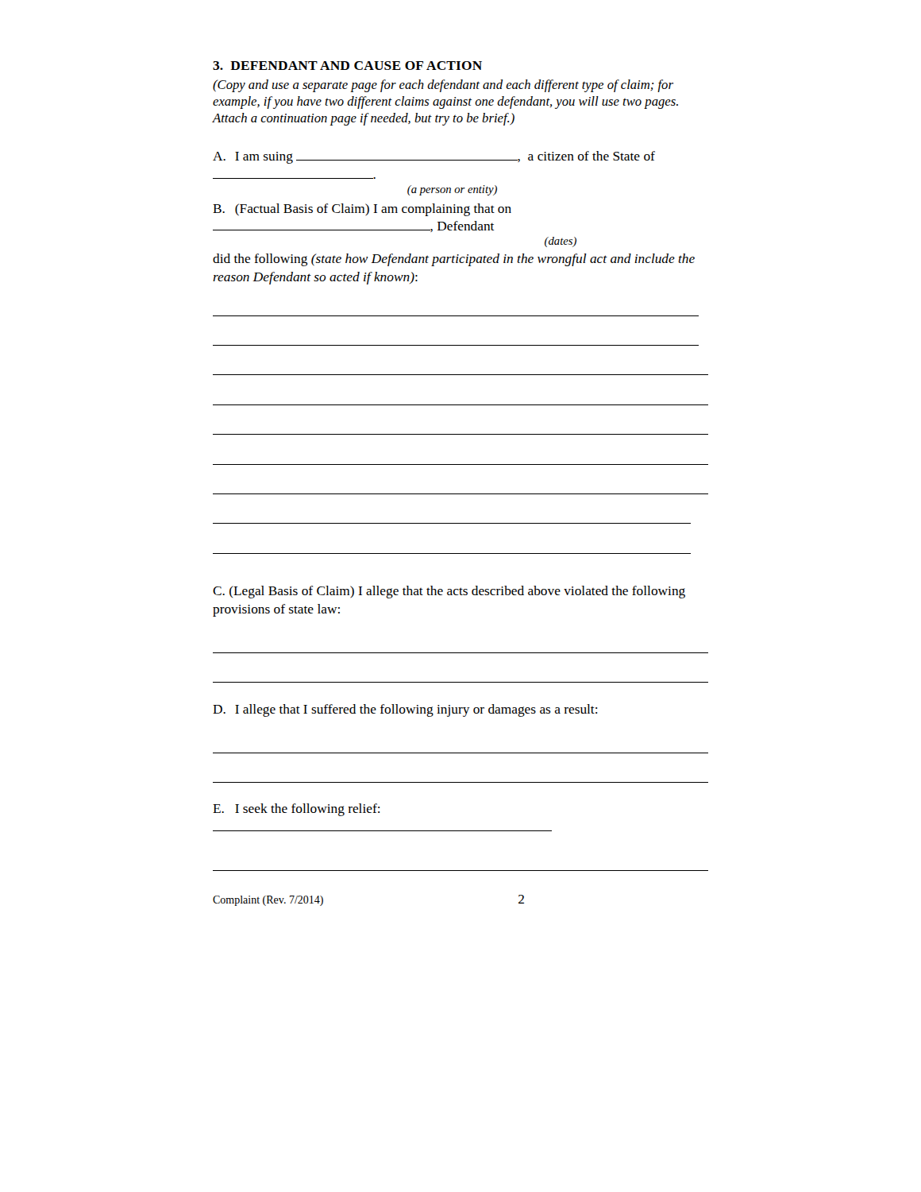3. DEFENDANT AND CAUSE OF ACTION
(Copy and use a separate page for each defendant and each different type of claim; for example, if you have two different claims against one defendant, you will use two pages. Attach a continuation page if needed, but try to be brief.)
A. I am suing , a citizen of the State of . (a person or entity)
B.(Factual Basis of Claim) I am complaining that on , Defendant (dates)
did the following (state how Defendant participated in the wrongful act and include the reason Defendant so acted if known):
C. (Legal Basis of Claim) I allege that the acts described above violated the following provisions of state law:
D. I allege that I suffered the following injury or damages as a result:
E. I seek the following relief:
Complaint (Rev. 7/2014) 2